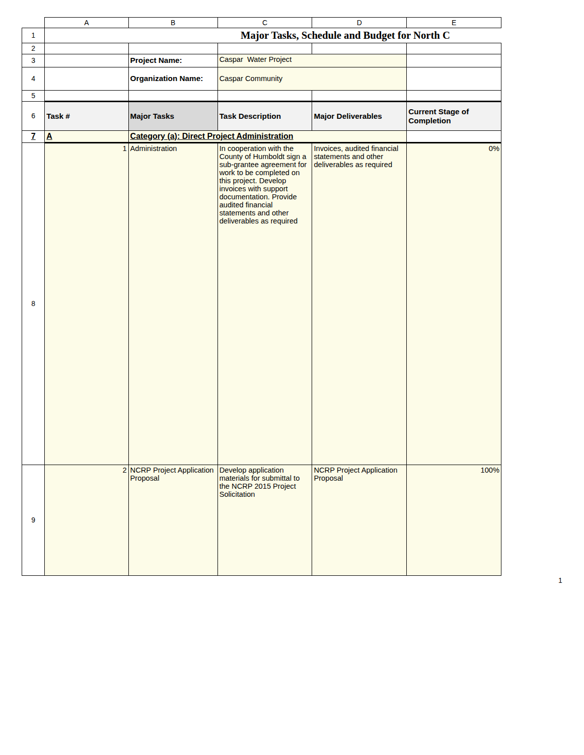| | A | B | C | D | E | |
| --- | --- | --- | --- | --- | --- | --- |
| 1 | | Major Tasks, Schedule and Budget for North C |
| 2 | | | | | | |
| 3 | | Project Name: | Caspar Water Project | | |
| 4 | | Organization Name: | Caspar Community | | |
| 5 | | | | | | |
| 6 | Task # | Major Tasks | Task Description | Major Deliverables | Current Stage of Completion | |
| 7 | A | Category (a): Direct Project Administration | | |
| 8 | 1 | Administration | In cooperation with the County of Humboldt sign a sub-grantee agreement for work to be completed on this project. Develop invoices with support documentation. Provide audited financial statements and other deliverables as required | Invoices, audited financial statements and other deliverables as required | 0% | |
| 9 | 2 | NCRP Project Application Proposal | Develop application materials for submittal to the NCRP 2015 Project Solicitation | NCRP Project Application Proposal | 100% | |
1